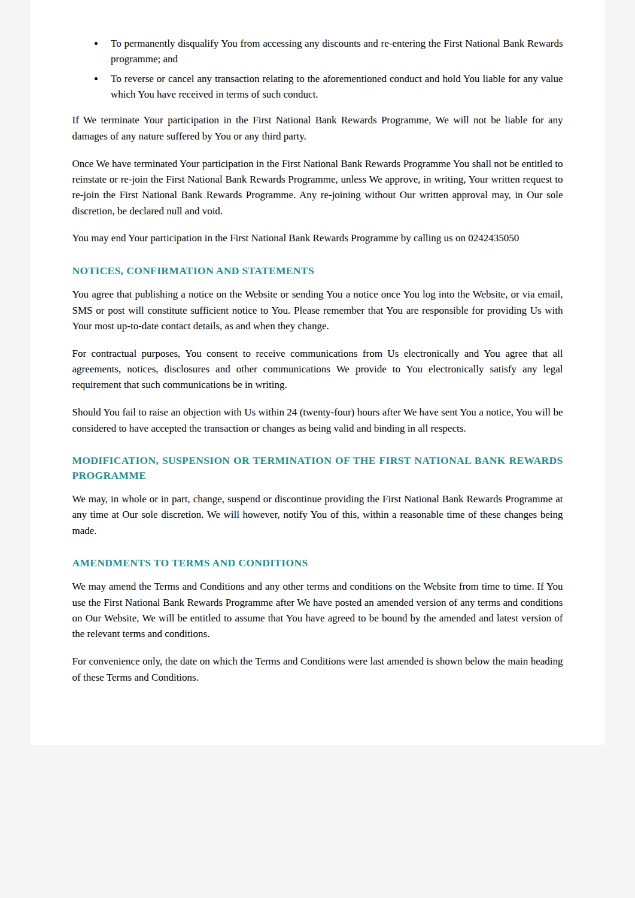To permanently disqualify You from accessing any discounts and re-entering the First National Bank Rewards programme; and
To reverse or cancel any transaction relating to the aforementioned conduct and hold You liable for any value which You have received in terms of such conduct.
If We terminate Your participation in the First National Bank Rewards Programme, We will not be liable for any damages of any nature suffered by You or any third party.
Once We have terminated Your participation in the First National Bank Rewards Programme You shall not be entitled to reinstate or re-join the First National Bank Rewards Programme, unless We approve, in writing, Your written request to re-join the First National Bank Rewards Programme. Any re-joining without Our written approval may, in Our sole discretion, be declared null and void.
You may end Your participation in the First National Bank Rewards Programme by calling us on 0242435050
Notices, Confirmation and Statements
You agree that publishing a notice on the Website or sending You a notice once You log into the Website, or via email, SMS or post will constitute sufficient notice to You. Please remember that You are responsible for providing Us with Your most up-to-date contact details, as and when they change.
For contractual purposes, You consent to receive communications from Us electronically and You agree that all agreements, notices, disclosures and other communications We provide to You electronically satisfy any legal requirement that such communications be in writing.
Should You fail to raise an objection with Us within 24 (twenty-four) hours after We have sent You a notice, You will be considered to have accepted the transaction or changes as being valid and binding in all respects.
Modification, Suspension or Termination of the First National Bank Rewards Programme
We may, in whole or in part, change, suspend or discontinue providing the First National Bank Rewards Programme at any time at Our sole discretion. We will however, notify You of this, within a reasonable time of these changes being made.
Amendments to Terms and Conditions
We may amend the Terms and Conditions and any other terms and conditions on the Website from time to time. If You use the First National Bank Rewards Programme after We have posted an amended version of any terms and conditions on Our Website, We will be entitled to assume that You have agreed to be bound by the amended and latest version of the relevant terms and conditions.
For convenience only, the date on which the Terms and Conditions were last amended is shown below the main heading of these Terms and Conditions.